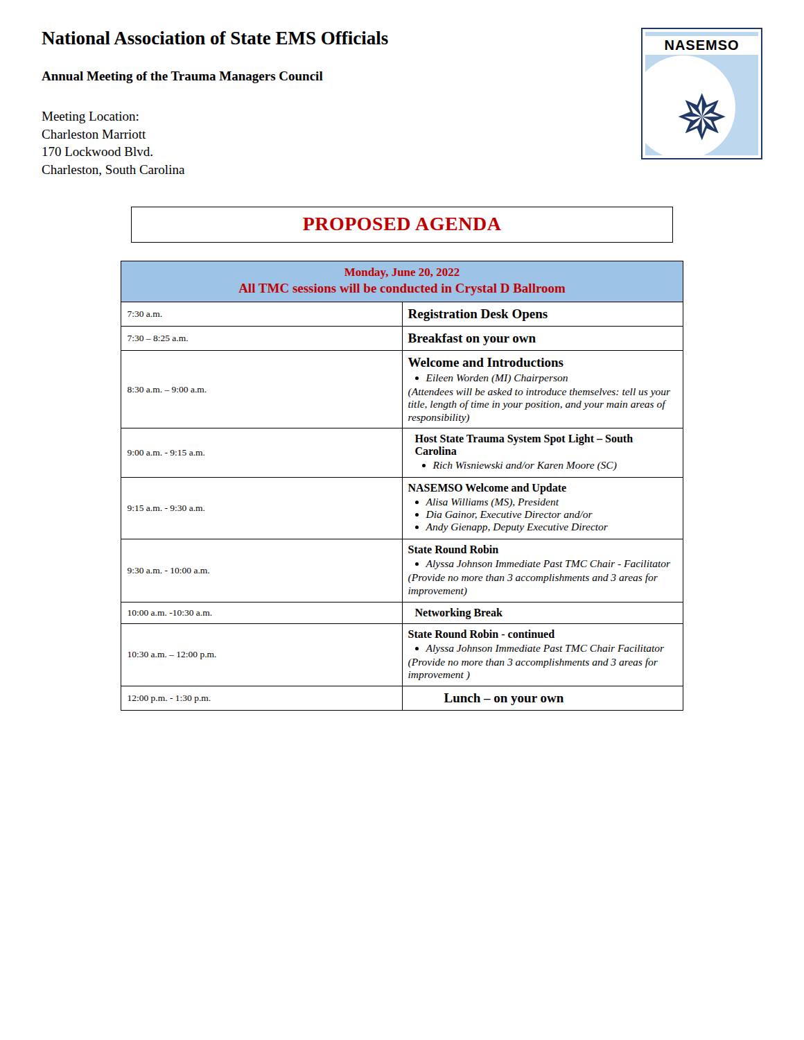NASEMSO
✵
National Association of State EMS Officials
Annual Meeting of the Trauma Managers Council
Meeting Location:
Charleston Marriott
170 Lockwood Blvd.
Charleston, South Carolina
PROPOSED AGENDA
| Monday, June 20, 2022 All TMC sessions will be conducted in Crystal D Ballroom |
| --- |
| 7:30 a.m. | Registration Desk Opens |
| 7:30 – 8:25 a.m. | Breakfast on your own |
| 8:30 a.m. – 9:00 a.m. | Welcome and Introductions Eileen Worden (MI) Chairperson (Attendees will be asked to introduce themselves: tell us your title, length of time in your position, and your main areas of responsibility) |
| 9:00 a.m. - 9:15 a.m. | Host State Trauma System Spot Light – South Carolina Rich Wisniewski and/or Karen Moore (SC) |
| 9:15 a.m. - 9:30 a.m. | NASEMSO Welcome and Update Alisa Williams (MS), President Dia Gainor, Executive Director and/or Andy Gienapp, Deputy Executive Director |
| 9:30 a.m. - 10:00 a.m. | State Round Robin Alyssa Johnson Immediate Past TMC Chair - Facilitator (Provide no more than 3 accomplishments and 3 areas for improvement) |
| 10:00 a.m. -10:30 a.m. | Networking Break |
| 10:30 a.m. – 12:00 p.m. | State Round Robin - continued Alyssa Johnson Immediate Past TMC Chair Facilitator (Provide no more than 3 accomplishments and 3 areas for improvement ) |
| 12:00 p.m. - 1:30 p.m. | Lunch – on your own |